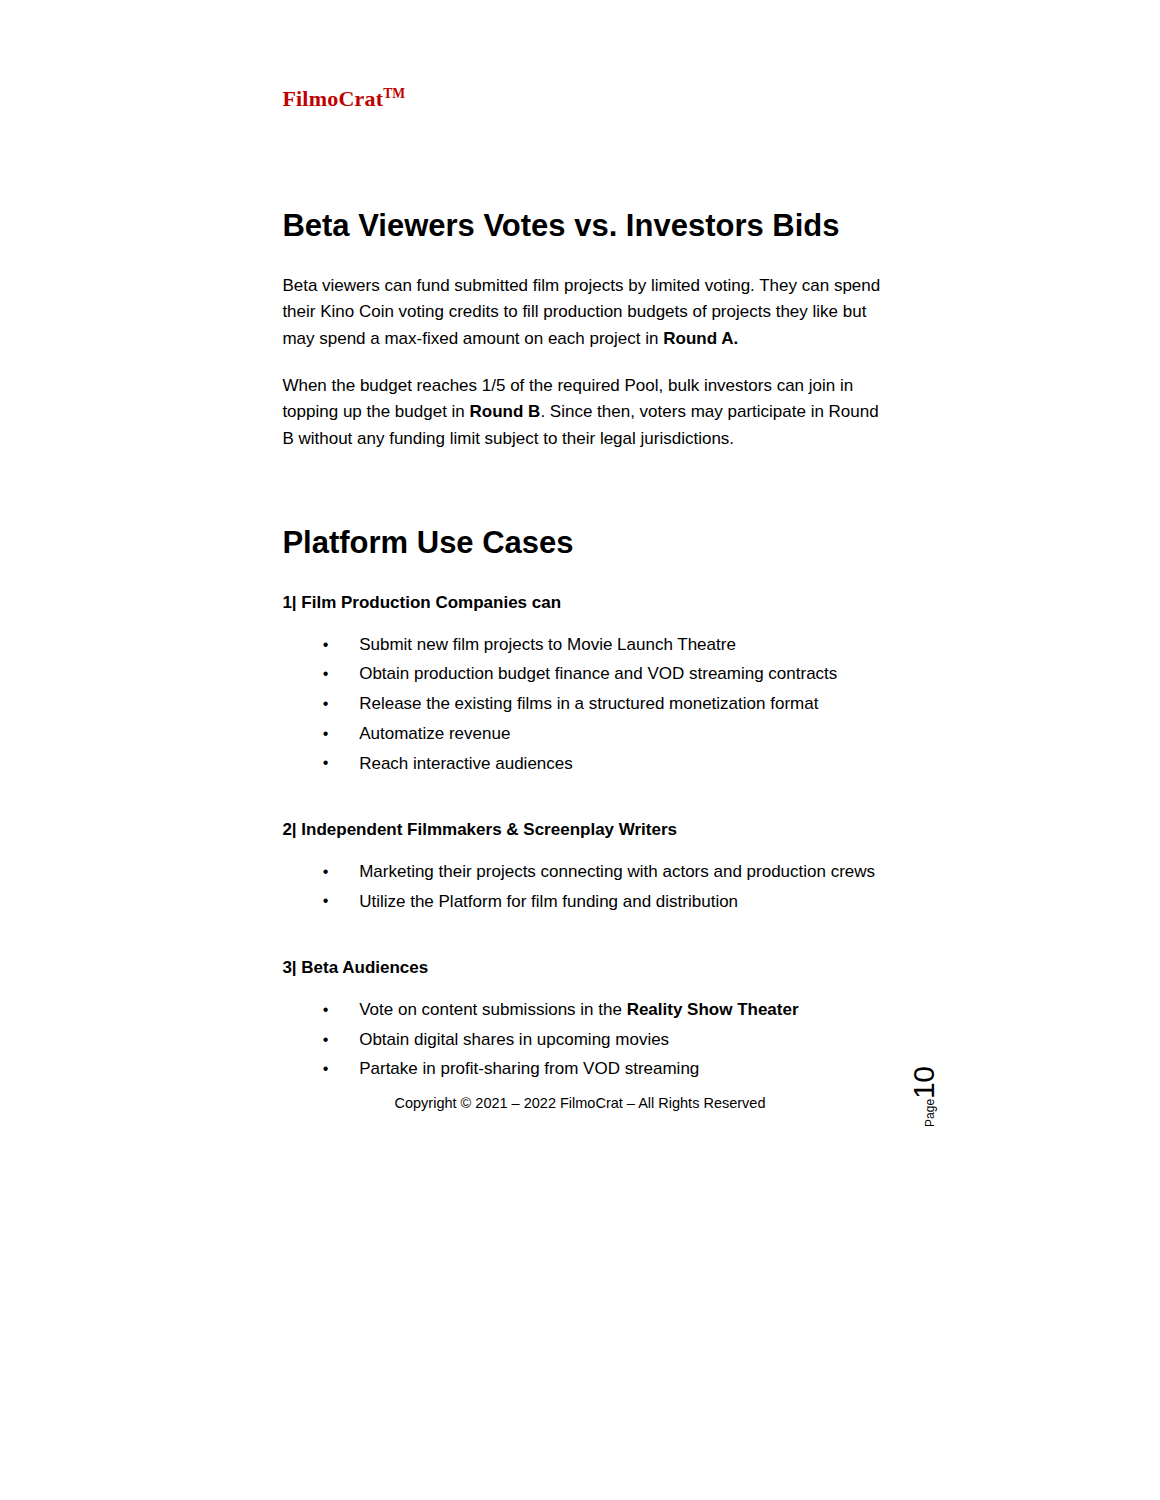FilmoCratTM
Beta Viewers Votes vs. Investors Bids
Beta viewers can fund submitted film projects by limited voting. They can spend their Kino Coin voting credits to fill production budgets of projects they like but may spend a max-fixed amount on each project in Round A.
When the budget reaches 1/5 of the required Pool, bulk investors can join in topping up the budget in Round B. Since then, voters may participate in Round B without any funding limit subject to their legal jurisdictions.
Platform Use Cases
1| Film Production Companies can
Submit new film projects to Movie Launch Theatre
Obtain production budget finance and VOD streaming contracts
Release the existing films in a structured monetization format
Automatize revenue
Reach interactive audiences
2| Independent Filmmakers & Screenplay Writers
Marketing their projects connecting with actors and production crews
Utilize the Platform for film funding and distribution
3| Beta Audiences
Vote on content submissions in the Reality Show Theater
Obtain digital shares in upcoming movies
Partake in profit-sharing from VOD streaming
Page10
Copyright © 2021 – 2022 FilmoCrat – All Rights Reserved